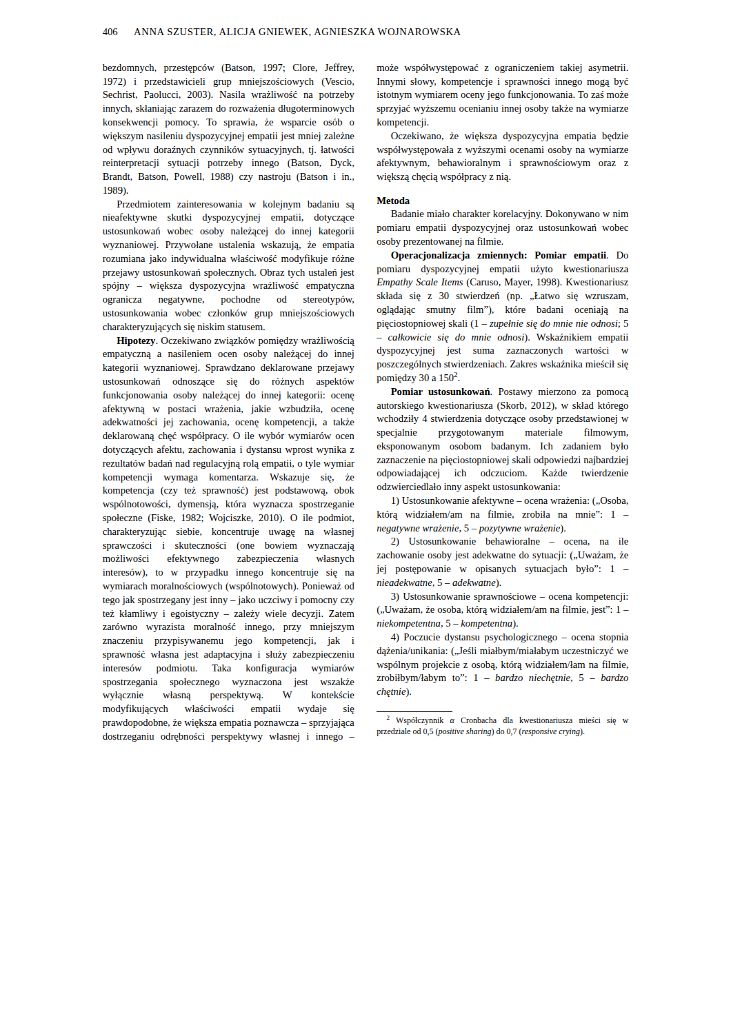406 ANNA SZUSTER, ALICJA GNIEWEK, AGNIESZKA WOJNAROWSKA
bezdomnych, przestępców (Batson, 1997; Clore, Jeffrey, 1972) i przedstawicieli grup mniejszościowych (Vescio, Sechrist, Paolucci, 2003). Nasila wrażliwość na potrzeby innych, skłaniając zarazem do rozważenia długoterminowych konsekwencji pomocy. To sprawia, że wsparcie osób o większym nasileniu dyspozycyjnej empatii jest mniej zależne od wpływu doraźnych czynników sytuacyjnych, tj. łatwości reinterpretacji sytuacji potrzeby innego (Batson, Dyck, Brandt, Batson, Powell, 1988) czy nastroju (Batson i in., 1989).
Przedmiotem zainteresowania w kolejnym badaniu są nieafektywne skutki dyspozycyjnej empatii, dotyczące ustosunkowań wobec osoby należącej do innej kategorii wyznaniowej. Przywołane ustalenia wskazują, że empatia rozumiana jako indywidualna właściwość modyfikuje różne przejawy ustosunkowań społecznych. Obraz tych ustaleń jest spójny – większa dyspozycyjna wrażliwość empatyczna ogranicza negatywne, pochodne od stereotypów, ustosunkowania wobec członków grup mniejszościowych charakteryzujących się niskim statusem.
Hipotezy. Oczekiwano związków pomiędzy wrażliwością empatyczną a nasileniem ocen osoby należącej do innej kategorii wyznaniowej. Sprawdzano deklarowane przejawy ustosunkowań odnoszące się do różnych aspektów funkcjonowania osoby należącej do innej kategorii: ocenę afektywną w postaci wrażenia, jakie wzbudziła, ocenę adekwatności jej zachowania, ocenę kompetencji, a także deklarowaną chęć współpracy. O ile wybór wymiarów ocen dotyczących afektu, zachowania i dystansu wprost wynika z rezultatów badań nad regulacyjną rolą empatii, o tyle wymiar kompetencji wymaga komentarza. Wskazuje się, że kompetencja (czy też sprawność) jest podstawową, obok wspólnotowości, dymensją, która wyznacza spostrzeganie społeczne (Fiske, 1982; Wojciszke, 2010). O ile podmiot, charakteryzując siebie, koncentruje uwagę na własnej sprawczości i skuteczności (one bowiem wyznaczają możliwości efektywnego zabezpieczenia własnych interesów), to w przypadku innego koncentruje się na wymiarach moralnościowych (wspólnotowych). Ponieważ od tego jak spostrzegany jest inny – jako uczciwy i pomocny czy też kłamliwy i egoistyczny – zależy wiele decyzji. Zatem zarówno wyrazista moralność innego, przy mniejszym znaczeniu przypisywanemu jego kompetencji, jak i sprawność własna jest adaptacyjna i służy zabezpieczeniu interesów podmiotu. Taka konfiguracja wymiarów spostrzegania społecznego wyznaczona jest wszakże wyłącznie własną perspektywą. W kontekście modyfikujących właściwości empatii wydaje się prawdopodobne, że większa empatia poznawcza – sprzyjająca dostrzeganiu odrębności perspektywy własnej i innego – może współwystępować z ograniczeniem takiej asymetrii. Innymi słowy, kompetencje i sprawności innego mogą być istotnym wymiarem oceny jego funkcjonowania. To zaś może sprzyjać wyższemu ocenianiu innej osoby także na wymiarze kompetencji.
Oczekiwano, że większa dyspozycyjna empatia będzie współwystępowała z wyższymi ocenami osoby na wymiarze afektywnym, behawioralnym i sprawnościowym oraz z większą chęcią współpracy z nią.
Metoda
Badanie miało charakter korelacyjny. Dokonywano w nim pomiaru empatii dyspozycyjnej oraz ustosunkowań wobec osoby prezentowanej na filmie.
Operacjonalizacja zmiennych: Pomiar empatii. Do pomiaru dyspozycyjnej empatii użyto kwestionariusza Empathy Scale Items (Caruso, Mayer, 1998). Kwestionariusz składa się z 30 stwierdzeń (np. „Łatwo się wzruszam, oglądając smutny film”), które badani oceniają na pięciostopniowej skali (1 – zupełnie się do mnie nie odnosi; 5 – całkowicie się do mnie odnosi). Wskaźnikiem empatii dyspozycyjnej jest suma zaznaczonych wartości w poszczególnych stwierdzeniach. Zakres wskaźnika mieścił się pomiędzy 30 a 1502.
Pomiar ustosunkowań. Postawy mierzono za pomocą autorskiego kwestionariusza (Skorb, 2012), w skład którego wchodziły 4 stwierdzenia dotyczące osoby przedstawionej w specjalnie przygotowanym materiale filmowym, eksponowanym osobom badanym. Ich zadaniem było zaznaczenie na pięciostopniowej skali odpowiedzi najbardziej odpowiadającej ich odczuciom. Każde twierdzenie odzwierciedlało inny aspekt ustosunkowania:
1) Ustosunkowanie afektywne – ocena wrażenia: („Osoba, którą widziałem/am na filmie, zrobiła na mnie”: 1 – negatywne wrażenie, 5 – pozytywne wrażenie).
2) Ustosunkowanie behawioralne – ocena, na ile zachowanie osoby jest adekwatne do sytuacji: („Uważam, że jej postępowanie w opisanych sytuacjach było”: 1 – nieadekwatne, 5 – adekwatne).
3) Ustosunkowanie sprawnościowe – ocena kompetencji: („Uważam, że osoba, którą widziałem/am na filmie, jest”: 1 – niekompetentna, 5 – kompetentna).
4) Poczucie dystansu psychologicznego – ocena stopnia dążenia/unikania: („Jeśli miałbym/miałabym uczestniczyć we wspólnym projekcie z osobą, którą widziałem/łam na filmie, zrobiłbym/łabym to”: 1 – bardzo niechętnie, 5 – bardzo chętnie).
2 Współczynnik α Cronbacha dla kwestionariusza mieści się w przedziale od 0,5 (positive sharing) do 0,7 (responsive crying).